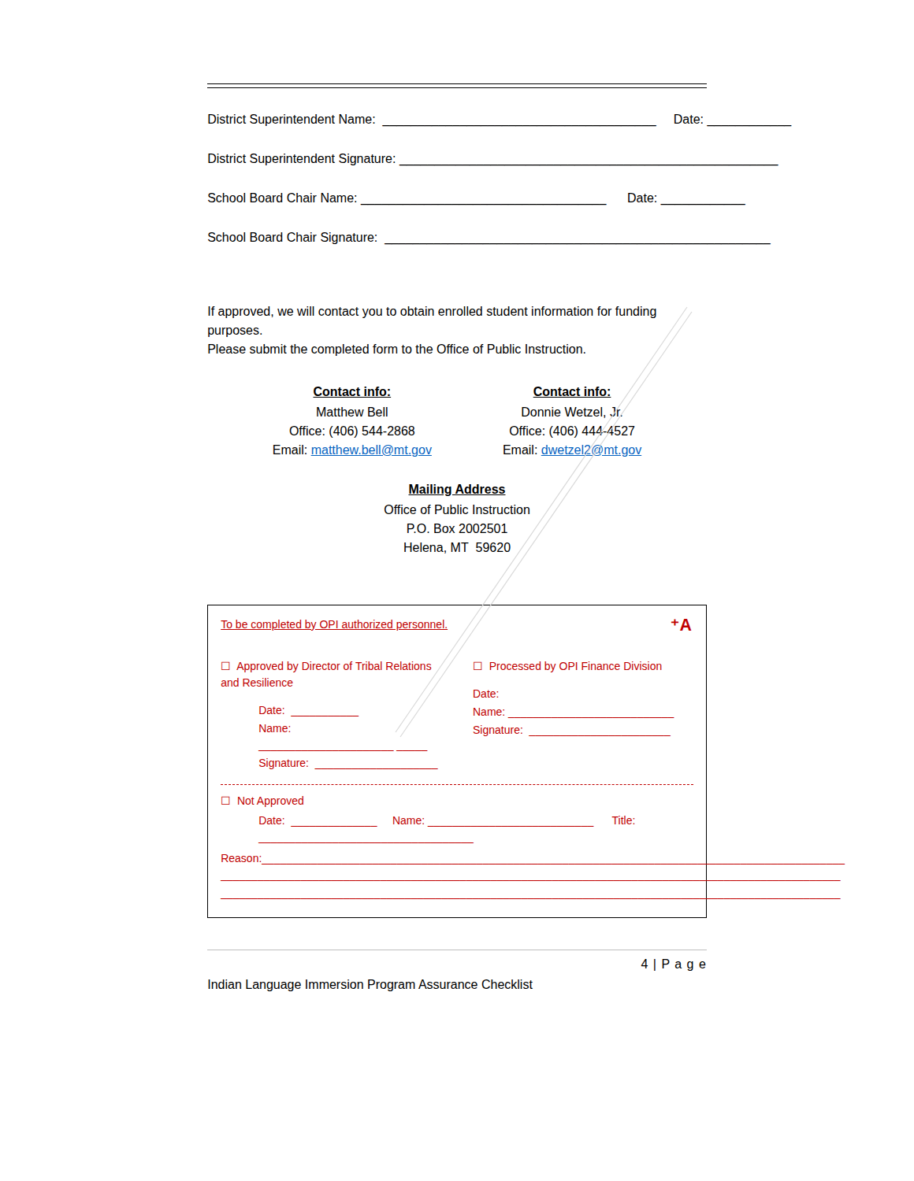District Superintendent Name: _______________________________________ Date: ____________
District Superintendent Signature: ______________________________________________________
School Board Chair Name: ___________________________________ Date: ____________
School Board Chair Signature: _______________________________________________________
If approved, we will contact you to obtain enrolled student information for funding purposes.
Please submit the completed form to the Office of Public Instruction.
Contact info:
Matthew Bell
Office: (406) 544-2868
Email: matthew.bell@mt.gov
Contact info:
Donnie Wetzel, Jr.
Office: (406) 444-4527
Email: dwetzel2@mt.gov
Mailing Address
Office of Public Instruction
P.O. Box 2002501
Helena, MT 59620
⁺A
To be completed by OPI authorized personnel.
☐ Approved by Director of Tribal Relations and Resilience
Date: ___________
Name: ______________________ _____
Signature: ____________________
☐ Processed by OPI Finance Division
Date:
Name: ___________________________
Signature: _______________________
☐ Not Approved
Date: ______________ Name: ___________________________ Title: ___________________________________
Reason:_______________________________________________________________________________________________
_____________________________________________________________________________________________________
_____________________________________________________________________________________________________
4 | P a g e
Indian Language Immersion Program Assurance Checklist